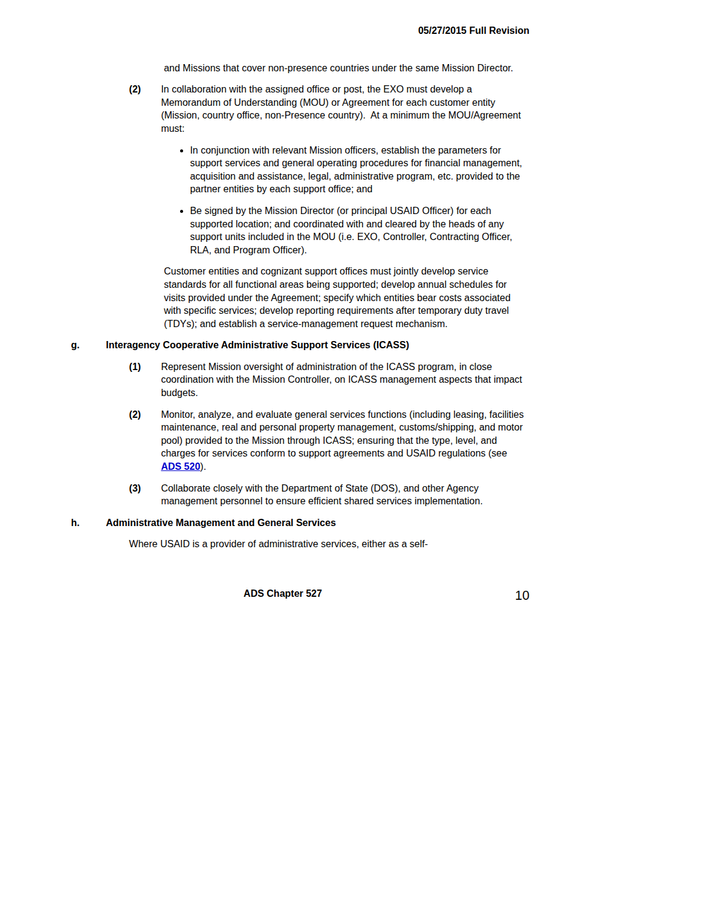05/27/2015 Full Revision
and Missions that cover non-presence countries under the same Mission Director.
(2)
In collaboration with the assigned office or post, the EXO must develop a Memorandum of Understanding (MOU) or Agreement for each customer entity (Mission, country office, non-Presence country). At a minimum the MOU/Agreement must:
In conjunction with relevant Mission officers, establish the parameters for support services and general operating procedures for financial management, acquisition and assistance, legal, administrative program, etc. provided to the partner entities by each support office; and
Be signed by the Mission Director (or principal USAID Officer) for each supported location; and coordinated with and cleared by the heads of any support units included in the MOU (i.e. EXO, Controller, Contracting Officer, RLA, and Program Officer).
Customer entities and cognizant support offices must jointly develop service standards for all functional areas being supported; develop annual schedules for visits provided under the Agreement; specify which entities bear costs associated with specific services; develop reporting requirements after temporary duty travel (TDYs); and establish a service-management request mechanism.
g.
Interagency Cooperative Administrative Support Services (ICASS)
(1)
Represent Mission oversight of administration of the ICASS program, in close coordination with the Mission Controller, on ICASS management aspects that impact budgets.
(2)
Monitor, analyze, and evaluate general services functions (including leasing, facilities maintenance, real and personal property management, customs/shipping, and motor pool) provided to the Mission through ICASS; ensuring that the type, level, and charges for services conform to support agreements and USAID regulations (see ADS 520).
(3)
Collaborate closely with the Department of State (DOS), and other Agency management personnel to ensure efficient shared services implementation.
h.
Administrative Management and General Services
Where USAID is a provider of administrative services, either as a self-
ADS Chapter 527 10